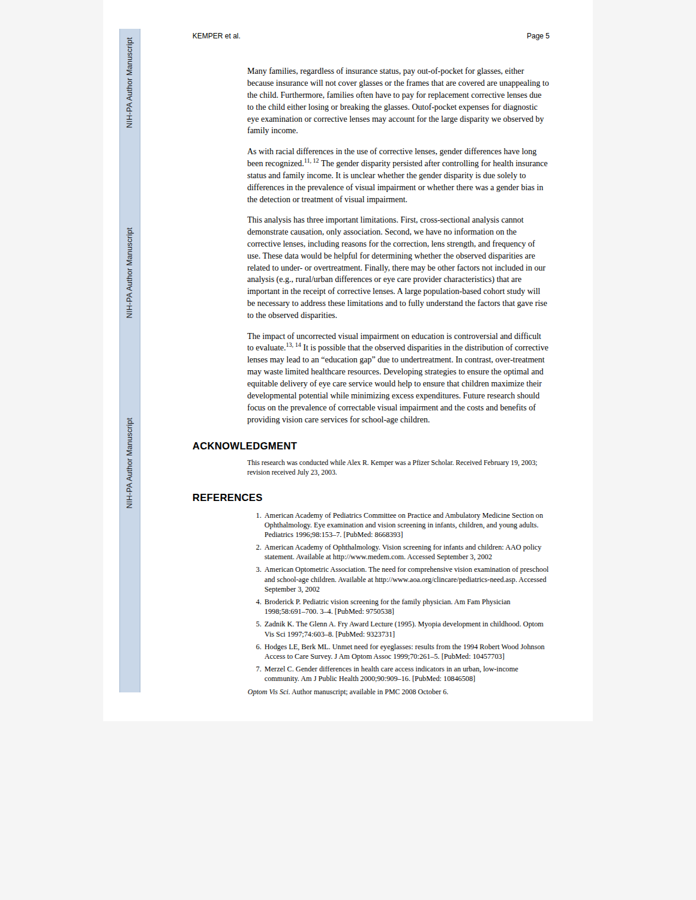NIH-PA Author Manuscript
NIH-PA Author Manuscript
NIH-PA Author Manuscript
KEMPER et al. Page 5
Many families, regardless of insurance status, pay out-of-pocket for glasses, either because insurance will not cover glasses or the frames that are covered are unappealing to the child. Furthermore, families often have to pay for replacement corrective lenses due to the child either losing or breaking the glasses. Outof-pocket expenses for diagnostic eye examination or corrective lenses may account for the large disparity we observed by family income.
As with racial differences in the use of corrective lenses, gender differences have long been recognized.11, 12 The gender disparity persisted after controlling for health insurance status and family income. It is unclear whether the gender disparity is due solely to differences in the prevalence of visual impairment or whether there was a gender bias in the detection or treatment of visual impairment.
This analysis has three important limitations. First, cross-sectional analysis cannot demonstrate causation, only association. Second, we have no information on the corrective lenses, including reasons for the correction, lens strength, and frequency of use. These data would be helpful for determining whether the observed disparities are related to under- or overtreatment. Finally, there may be other factors not included in our analysis (e.g., rural/urban differences or eye care provider characteristics) that are important in the receipt of corrective lenses. A large population-based cohort study will be necessary to address these limitations and to fully understand the factors that gave rise to the observed disparities.
The impact of uncorrected visual impairment on education is controversial and difficult to evaluate.13, 14 It is possible that the observed disparities in the distribution of corrective lenses may lead to an “education gap” due to undertreatment. In contrast, over-treatment may waste limited healthcare resources. Developing strategies to ensure the optimal and equitable delivery of eye care service would help to ensure that children maximize their developmental potential while minimizing excess expenditures. Future research should focus on the prevalence of correctable visual impairment and the costs and benefits of providing vision care services for school-age children.
ACKNOWLEDGMENT
This research was conducted while Alex R. Kemper was a Pfizer Scholar. Received February 19, 2003; revision received July 23, 2003.
REFERENCES
American Academy of Pediatrics Committee on Practice and Ambulatory Medicine Section on Ophthalmology. Eye examination and vision screening in infants, children, and young adults. Pediatrics 1996;98:153–7. [PubMed: 8668393]
American Academy of Ophthalmology. Vision screening for infants and children: AAO policy statement. Available at http://www.medem.com. Accessed September 3, 2002
American Optometric Association. The need for comprehensive vision examination of preschool and school-age children. Available at http://www.aoa.org/clincare/pediatrics-need.asp. Accessed September 3, 2002
Broderick P. Pediatric vision screening for the family physician. Am Fam Physician 1998;58:691–700. 3–4. [PubMed: 9750538]
Zadnik K. The Glenn A. Fry Award Lecture (1995). Myopia development in childhood. Optom Vis Sci 1997;74:603–8. [PubMed: 9323731]
Hodges LE, Berk ML. Unmet need for eyeglasses: results from the 1994 Robert Wood Johnson Access to Care Survey. J Am Optom Assoc 1999;70:261–5. [PubMed: 10457703]
Merzel C. Gender differences in health care access indicators in an urban, low-income community. Am J Public Health 2000;90:909–16. [PubMed: 10846508]
Optom Vis Sci. Author manuscript; available in PMC 2008 October 6.